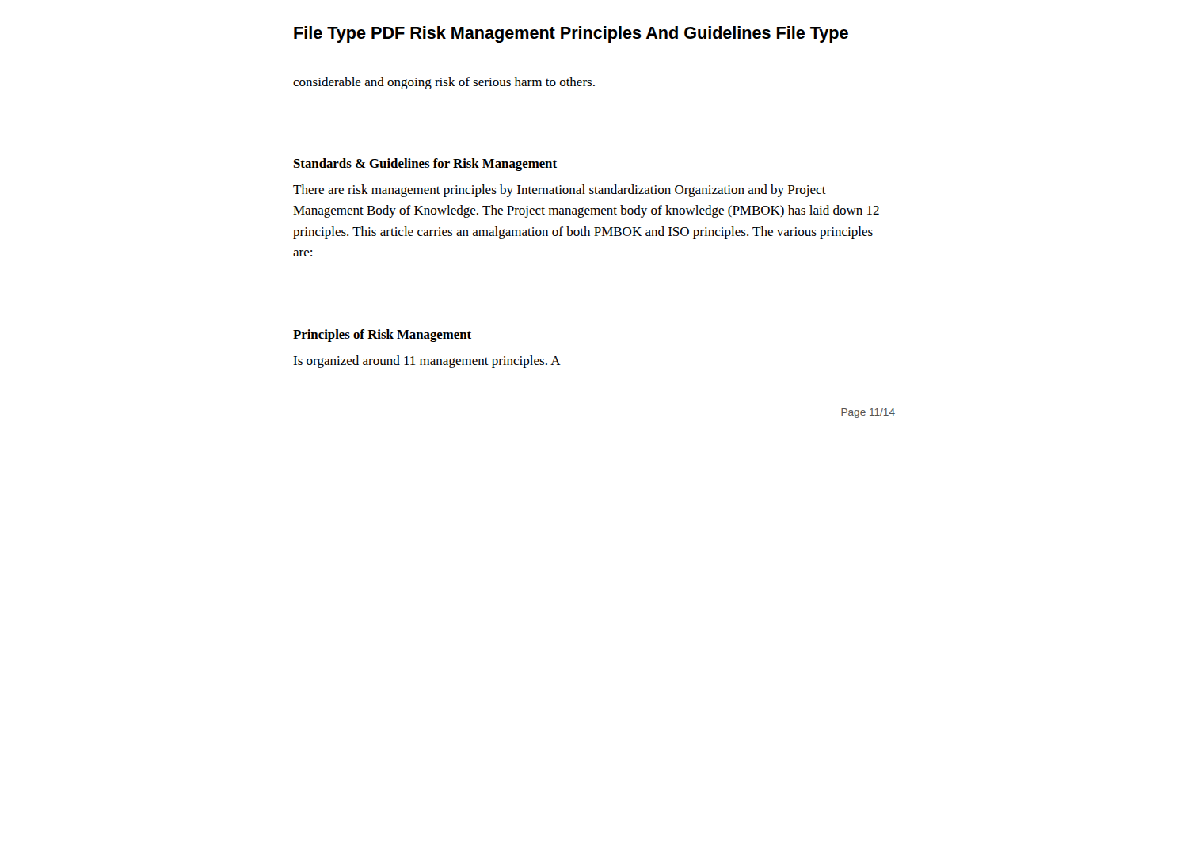File Type PDF Risk Management Principles And Guidelines File Type
considerable and ongoing risk of serious harm to others.
Standards & Guidelines for Risk Management
There are risk management principles by International standardization Organization and by Project Management Body of Knowledge. The Project management body of knowledge (PMBOK) has laid down 12 principles. This article carries an amalgamation of both PMBOK and ISO principles. The various principles are:
Principles of Risk Management
Is organized around 11 management principles. A
Page 11/14